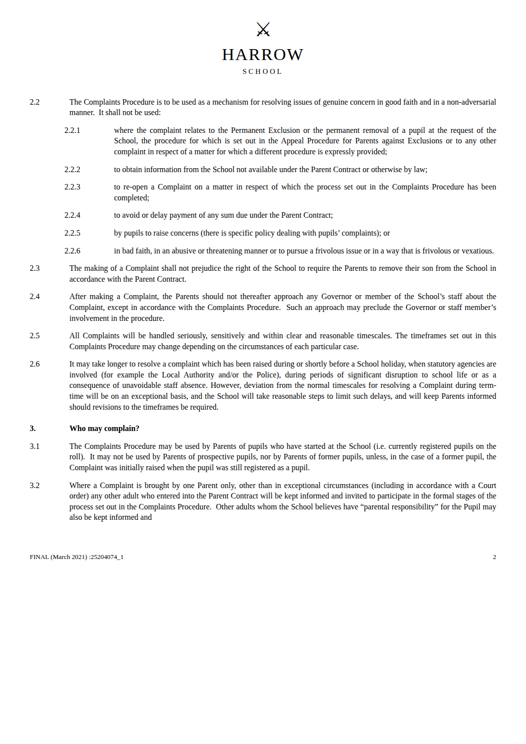⚔
HARROW
SCHOOL
2.2
The Complaints Procedure is to be used as a mechanism for resolving issues of genuine concern in good faith and in a non-adversarial manner. It shall not be used:
2.2.1
where the complaint relates to the Permanent Exclusion or the permanent removal of a pupil at the request of the School, the procedure for which is set out in the Appeal Procedure for Parents against Exclusions or to any other complaint in respect of a matter for which a different procedure is expressly provided;
2.2.2
to obtain information from the School not available under the Parent Contract or otherwise by law;
2.2.3
to re-open a Complaint on a matter in respect of which the process set out in the Complaints Procedure has been completed;
2.2.4
to avoid or delay payment of any sum due under the Parent Contract;
2.2.5
by pupils to raise concerns (there is specific policy dealing with pupils’ complaints); or
2.2.6
in bad faith, in an abusive or threatening manner or to pursue a frivolous issue or in a way that is frivolous or vexatious.
2.3
The making of a Complaint shall not prejudice the right of the School to require the Parents to remove their son from the School in accordance with the Parent Contract.
2.4
After making a Complaint, the Parents should not thereafter approach any Governor or member of the School’s staff about the Complaint, except in accordance with the Complaints Procedure. Such an approach may preclude the Governor or staff member’s involvement in the procedure.
2.5
All Complaints will be handled seriously, sensitively and within clear and reasonable timescales. The timeframes set out in this Complaints Procedure may change depending on the circumstances of each particular case.
2.6
It may take longer to resolve a complaint which has been raised during or shortly before a School holiday, when statutory agencies are involved (for example the Local Authority and/or the Police), during periods of significant disruption to school life or as a consequence of unavoidable staff absence. However, deviation from the normal timescales for resolving a Complaint during term-time will be on an exceptional basis, and the School will take reasonable steps to limit such delays, and will keep Parents informed should revisions to the timeframes be required.
3.
Who may complain?
3.1
The Complaints Procedure may be used by Parents of pupils who have started at the School (i.e. currently registered pupils on the roll). It may not be used by Parents of prospective pupils, nor by Parents of former pupils, unless, in the case of a former pupil, the Complaint was initially raised when the pupil was still registered as a pupil.
3.2
Where a Complaint is brought by one Parent only, other than in exceptional circumstances (including in accordance with a Court order) any other adult who entered into the Parent Contract will be kept informed and invited to participate in the formal stages of the process set out in the Complaints Procedure. Other adults whom the School believes have “parental responsibility” for the Pupil may also be kept informed and
FINAL (March 2021) :25204074_1
2